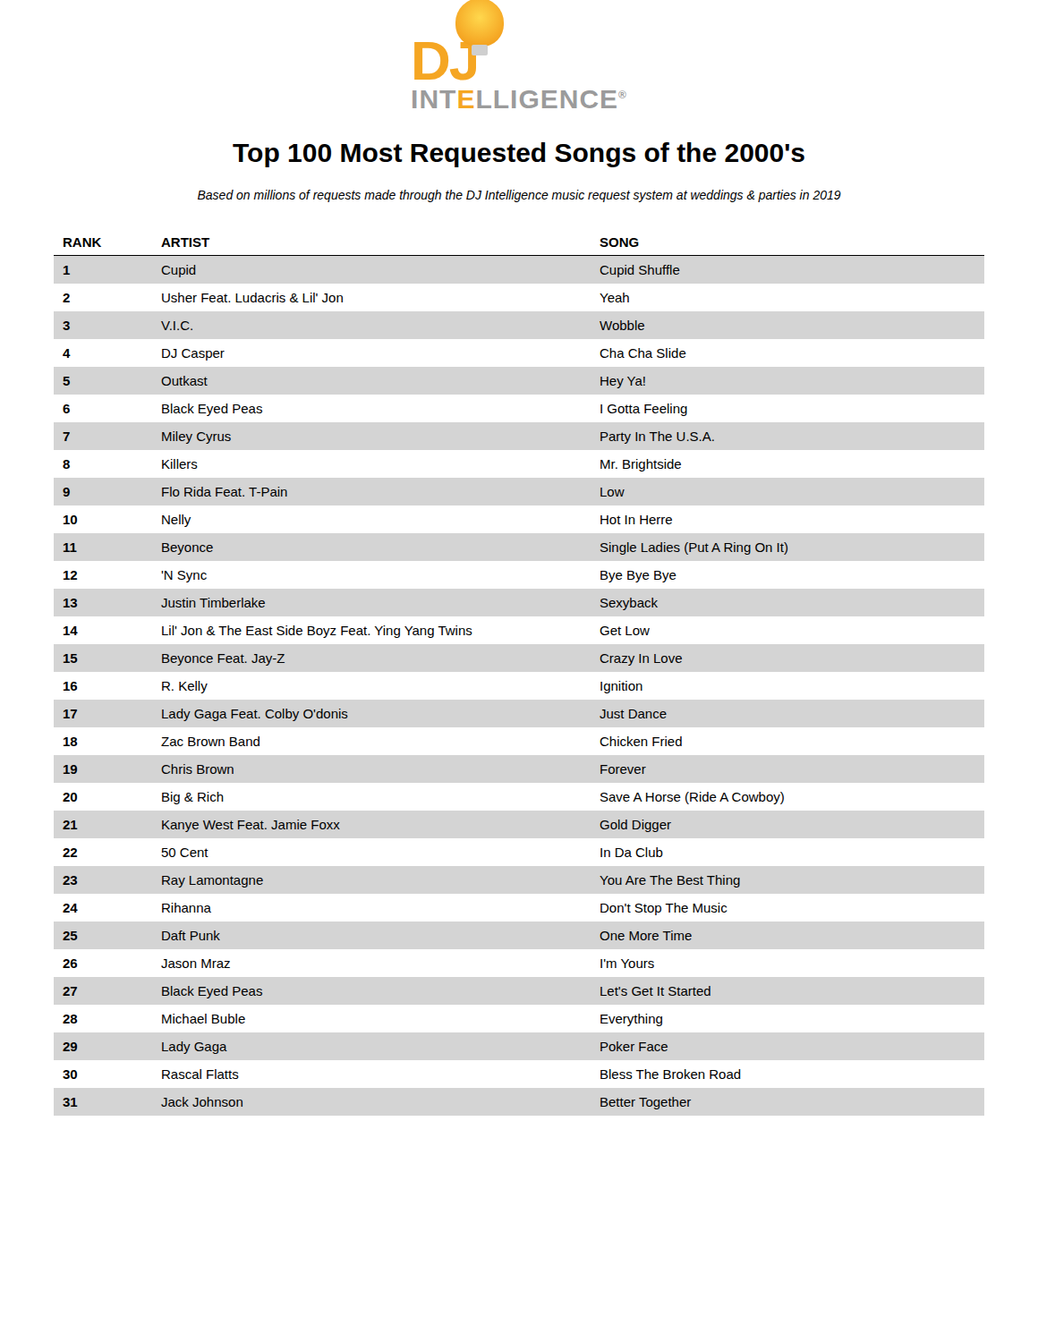DJ
INTELLIGENCE®
Top 100 Most Requested Songs of the 2000's
Based on millions of requests made through the DJ Intelligence music request system at weddings & parties in 2019
| RANK | ARTIST | SONG |
| --- | --- | --- |
| 1 | Cupid | Cupid Shuffle |
| 2 | Usher Feat. Ludacris & Lil' Jon | Yeah |
| 3 | V.I.C. | Wobble |
| 4 | DJ Casper | Cha Cha Slide |
| 5 | Outkast | Hey Ya! |
| 6 | Black Eyed Peas | I Gotta Feeling |
| 7 | Miley Cyrus | Party In The U.S.A. |
| 8 | Killers | Mr. Brightside |
| 9 | Flo Rida Feat. T-Pain | Low |
| 10 | Nelly | Hot In Herre |
| 11 | Beyonce | Single Ladies (Put A Ring On It) |
| 12 | 'N Sync | Bye Bye Bye |
| 13 | Justin Timberlake | Sexyback |
| 14 | Lil' Jon & The East Side Boyz Feat. Ying Yang Twins | Get Low |
| 15 | Beyonce Feat. Jay-Z | Crazy In Love |
| 16 | R. Kelly | Ignition |
| 17 | Lady Gaga Feat. Colby O'donis | Just Dance |
| 18 | Zac Brown Band | Chicken Fried |
| 19 | Chris Brown | Forever |
| 20 | Big & Rich | Save A Horse (Ride A Cowboy) |
| 21 | Kanye West Feat. Jamie Foxx | Gold Digger |
| 22 | 50 Cent | In Da Club |
| 23 | Ray Lamontagne | You Are The Best Thing |
| 24 | Rihanna | Don't Stop The Music |
| 25 | Daft Punk | One More Time |
| 26 | Jason Mraz | I'm Yours |
| 27 | Black Eyed Peas | Let's Get It Started |
| 28 | Michael Buble | Everything |
| 29 | Lady Gaga | Poker Face |
| 30 | Rascal Flatts | Bless The Broken Road |
| 31 | Jack Johnson | Better Together |